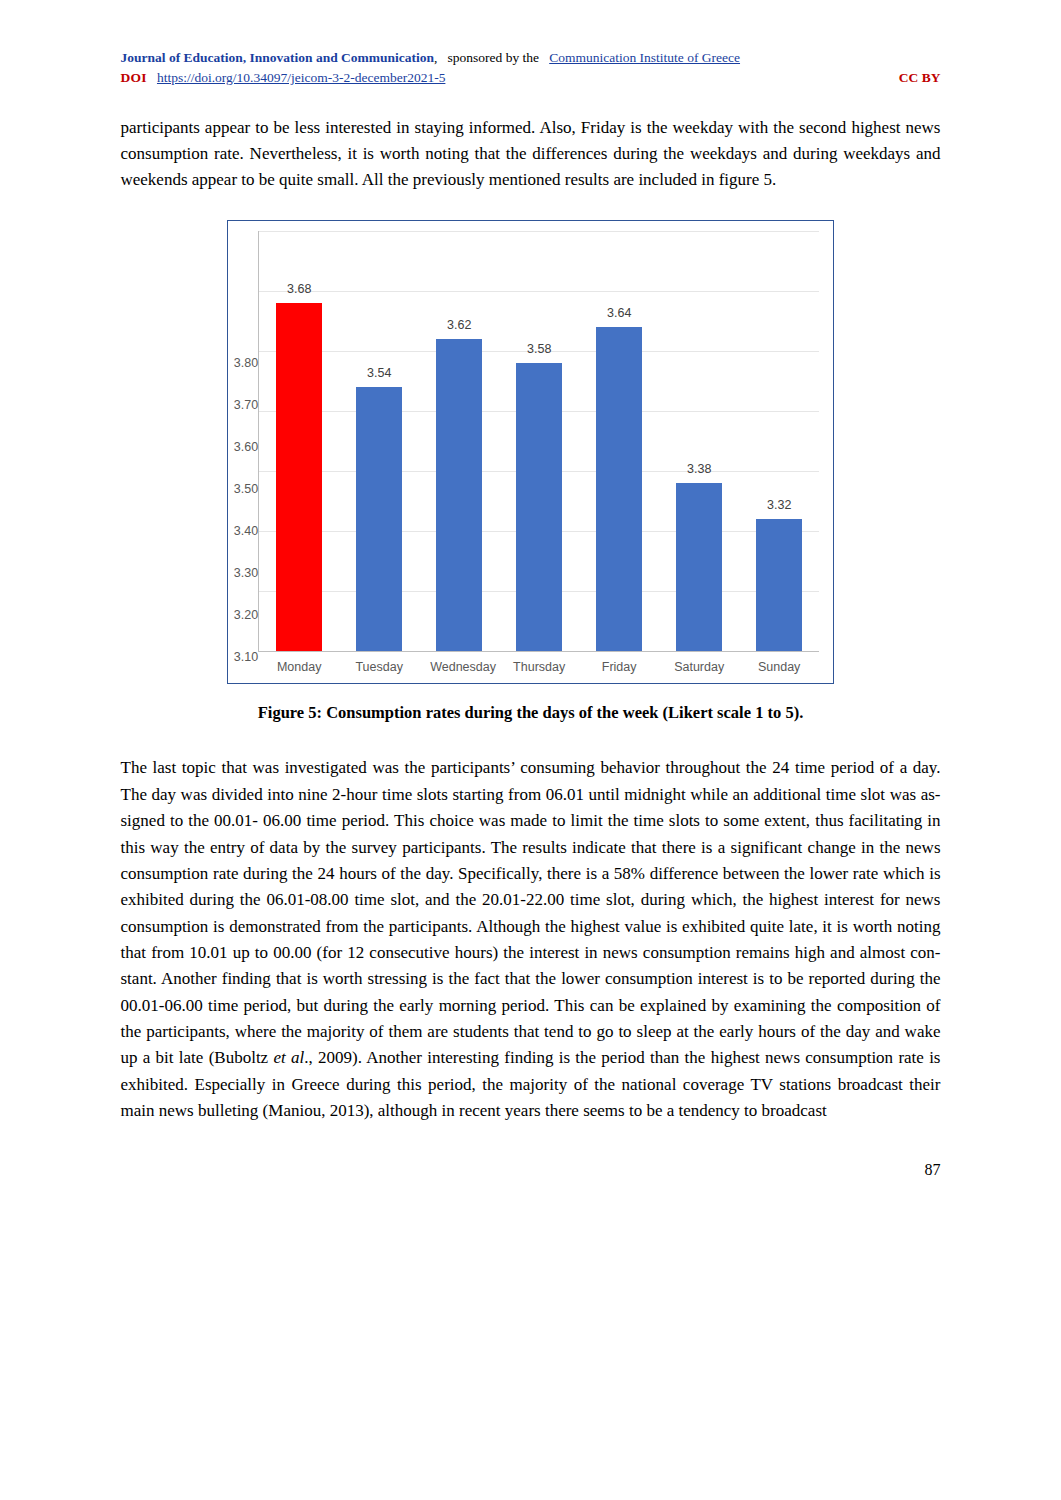Journal of Education, Innovation and Communication, sponsored by the Communication Institute of Greece DOI https://doi.org/10.34097/jeicom-3-2-december2021-5 CC BY
participants appear to be less interested in staying informed. Also, Friday is the weekday with the second highest news consumption rate. Nevertheless, it is worth noting that the differences during the weekdays and during weekdays and weekends appear to be quite small. All the previously mentioned results are included in figure 5.
| 3.80 3.70 3.60 3.50 3.40 3.30 3.20 3.10 | 3.68 3.54 3.62 3.58 3.64 3.38 3.32 |
Monday Tuesday Wednesday Thursday Friday Saturday Sunday
Figure 5: Consumption rates during the days of the week (Likert scale 1 to 5).
The last topic that was investigated was the participants’ consuming behavior throughout the 24 time period of a day. The day was divided into nine 2-hour time slots starting from 06.01 until midnight while an additional time slot was assigned to the 00.01- 06.00 time period. This choice was made to limit the time slots to some extent, thus facilitating in this way the entry of data by the survey participants. The results indicate that there is a significant change in the news consumption rate during the 24 hours of the day. Specifically, there is a 58% difference between the lower rate which is exhibited during the 06.01-08.00 time slot, and the 20.01-22.00 time slot, during which, the highest interest for news consumption is demonstrated from the participants. Although the highest value is exhibited quite late, it is worth noting that from 10.01 up to 00.00 (for 12 consecutive hours) the interest in news consumption remains high and almost constant. Another finding that is worth stressing is the fact that the lower consumption interest is to be reported during the 00.01-06.00 time period, but during the early morning period. This can be explained by examining the composition of the participants, where the majority of them are students that tend to go to sleep at the early hours of the day and wake up a bit late (Buboltz et al., 2009). Another interesting finding is the period than the highest news consumption rate is exhibited. Especially in Greece during this period, the majority of the national coverage TV stations broadcast their main news bulleting (Maniou, 2013), although in recent years there seems to be a tendency to broadcast
87